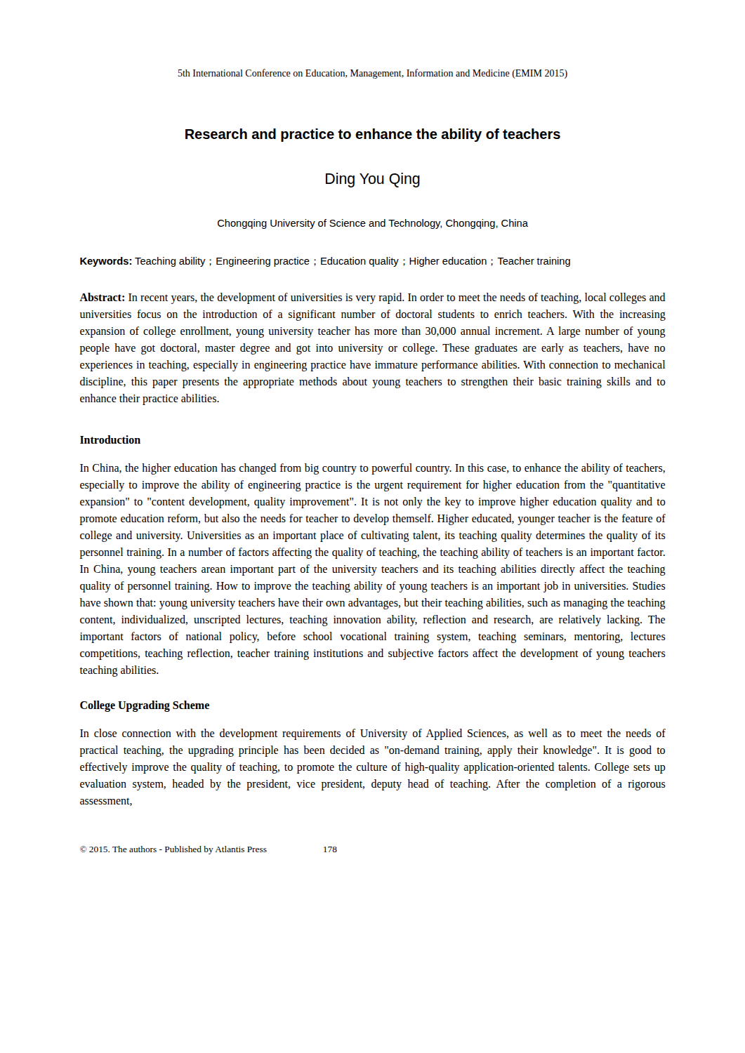5th International Conference on Education, Management, Information and Medicine (EMIM 2015)
Research and practice to enhance the ability of teachers
Ding You Qing
Chongqing University of Science and Technology, Chongqing, China
Keywords: Teaching ability；Engineering practice；Education quality；Higher education；Teacher training
Abstract: In recent years, the development of universities is very rapid. In order to meet the needs of teaching, local colleges and universities focus on the introduction of a significant number of doctoral students to enrich teachers. With the increasing expansion of college enrollment, young university teacher has more than 30,000 annual increment. A large number of young people have got doctoral, master degree and got into university or college. These graduates are early as teachers, have no experiences in teaching, especially in engineering practice have immature performance abilities. With connection to mechanical discipline, this paper presents the appropriate methods about young teachers to strengthen their basic training skills and to enhance their practice abilities.
Introduction
In China, the higher education has changed from big country to powerful country. In this case, to enhance the ability of teachers, especially to improve the ability of engineering practice is the urgent requirement for higher education from the "quantitative expansion" to "content development, quality improvement". It is not only the key to improve higher education quality and to promote education reform, but also the needs for teacher to develop themself. Higher educated, younger teacher is the feature of college and university. Universities as an important place of cultivating talent, its teaching quality determines the quality of its personnel training. In a number of factors affecting the quality of teaching, the teaching ability of teachers is an important factor. In China, young teachers arean important part of the university teachers and its teaching abilities directly affect the teaching quality of personnel training. How to improve the teaching ability of young teachers is an important job in universities. Studies have shown that: young university teachers have their own advantages, but their teaching abilities, such as managing the teaching content, individualized, unscripted lectures, teaching innovation ability, reflection and research, are relatively lacking. The important factors of national policy, before school vocational training system, teaching seminars, mentoring, lectures competitions, teaching reflection, teacher training institutions and subjective factors affect the development of young teachers teaching abilities.
College Upgrading Scheme
In close connection with the development requirements of University of Applied Sciences, as well as to meet the needs of practical teaching, the upgrading principle has been decided as "on-demand training, apply their knowledge". It is good to effectively improve the quality of teaching, to promote the culture of high-quality application-oriented talents. College sets up evaluation system, headed by the president, vice president, deputy head of teaching. After the completion of a rigorous assessment,
© 2015. The authors - Published by Atlantis Press 178